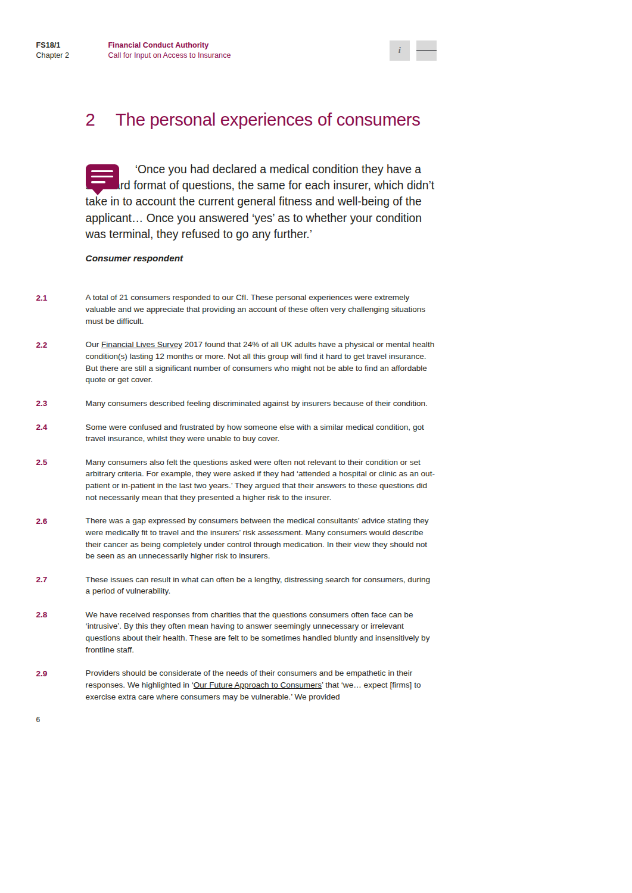FS18/1
Chapter 2
Financial Conduct Authority
Call for Input on Access to Insurance
i
2
The personal experiences of consumers
‘Once you had declared a medical condition they have a standard format of questions, the same for each insurer, which didn’t take in to account the current general fitness and well-being of the applicant… Once you answered ‘yes’ as to whether your condition was terminal, they refused to go any further.’
Consumer respondent
2.1
A total of 21 consumers responded to our CfI. These personal experiences were extremely valuable and we appreciate that providing an account of these often very challenging situations must be difficult.
2.2
Our Financial Lives Survey 2017 found that 24% of all UK adults have a physical or mental health condition(s) lasting 12 months or more. Not all this group will find it hard to get travel insurance. But there are still a significant number of consumers who might not be able to find an affordable quote or get cover.
2.3
Many consumers described feeling discriminated against by insurers because of their condition.
2.4
Some were confused and frustrated by how someone else with a similar medical condition, got travel insurance, whilst they were unable to buy cover.
2.5
Many consumers also felt the questions asked were often not relevant to their condition or set arbitrary criteria. For example, they were asked if they had ‘attended a hospital or clinic as an out-patient or in-patient in the last two years.’ They argued that their answers to these questions did not necessarily mean that they presented a higher risk to the insurer.
2.6
There was a gap expressed by consumers between the medical consultants’ advice stating they were medically fit to travel and the insurers’ risk assessment. Many consumers would describe their cancer as being completely under control through medication. In their view they should not be seen as an unnecessarily higher risk to insurers.
2.7
These issues can result in what can often be a lengthy, distressing search for consumers, during a period of vulnerability.
2.8
We have received responses from charities that the questions consumers often face can be ‘intrusive’. By this they often mean having to answer seemingly unnecessary or irrelevant questions about their health. These are felt to be sometimes handled bluntly and insensitively by frontline staff.
2.9
Providers should be considerate of the needs of their consumers and be empathetic in their responses. We highlighted in ‘Our Future Approach to Consumers’ that ‘we… expect [firms] to exercise extra care where consumers may be vulnerable.’ We provided
6